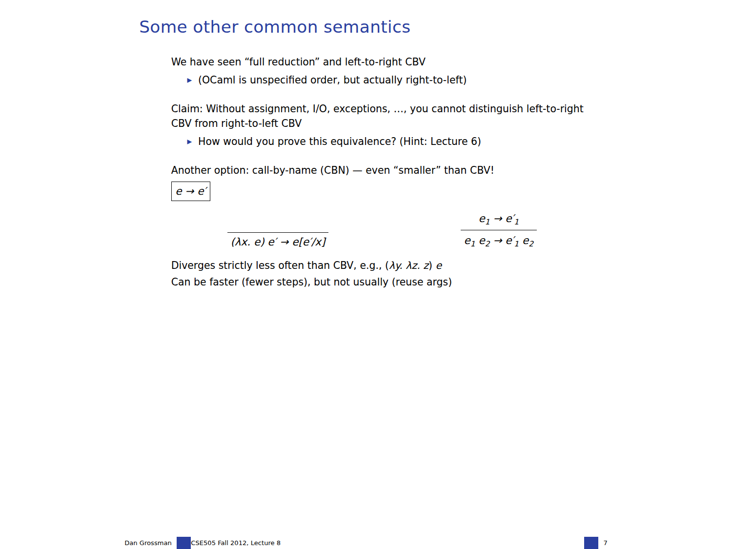Some other common semantics
We have seen “full reduction” and left-to-right CBV
(OCaml is unspecified order, but actually right-to-left)
Claim: Without assignment, I/O, exceptions, …, you cannot distinguish left-to-right CBV from right-to-left CBV
How would you prove this equivalence? (Hint: Lecture 6)
Another option: call-by-name (CBN) — even “smaller” than CBV!
e → e′
(λx. e) e′ → e[e′/x]
e1 → e′1
e1 e2 → e′1 e2
Diverges strictly less often than CBV, e.g., (λy. λz. z) e
Can be faster (fewer steps), but not usually (reuse args)
Dan Grossman CSE505 Fall 2012, Lecture 8 7